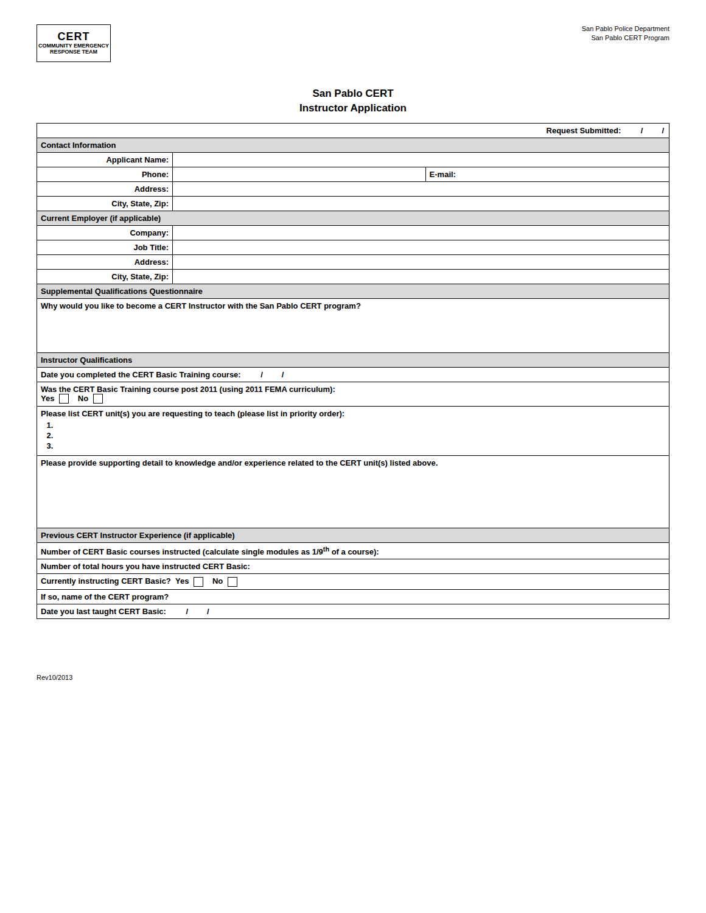CERT
COMMUNITY EMERGENCY
RESPONSE TEAM
San Pablo Police Department
San Pablo CERT Program
San Pablo CERT
Instructor Application
| Request Submitted: / / |
| Contact Information |
| Applicant Name: | |
| Phone: | | E-mail: |
| Address: | |
| City, State, Zip: | |
| Current Employer (if applicable) |
| Company: | |
| Job Title: | |
| Address: | |
| City, State, Zip: | |
| Supplemental Qualifications Questionnaire |
| Why would you like to become a CERT Instructor with the San Pablo CERT program? |
| Instructor Qualifications |
| Date you completed the CERT Basic Training course: / / |
| Was the CERT Basic Training course post 2011 (using 2011 FEMA curriculum): Yes No |
| Please list CERT unit(s) you are requesting to teach (please list in priority order): |
| Please provide supporting detail to knowledge and/or experience related to the CERT unit(s) listed above. |
| Previous CERT Instructor Experience (if applicable) |
| Number of CERT Basic courses instructed (calculate single modules as 1/9 th of a course): |
| Number of total hours you have instructed CERT Basic: |
| Currently instructing CERT Basic? Yes No |
| If so, name of the CERT program? |
| Date you last taught CERT Basic: / / |
Rev10/2013